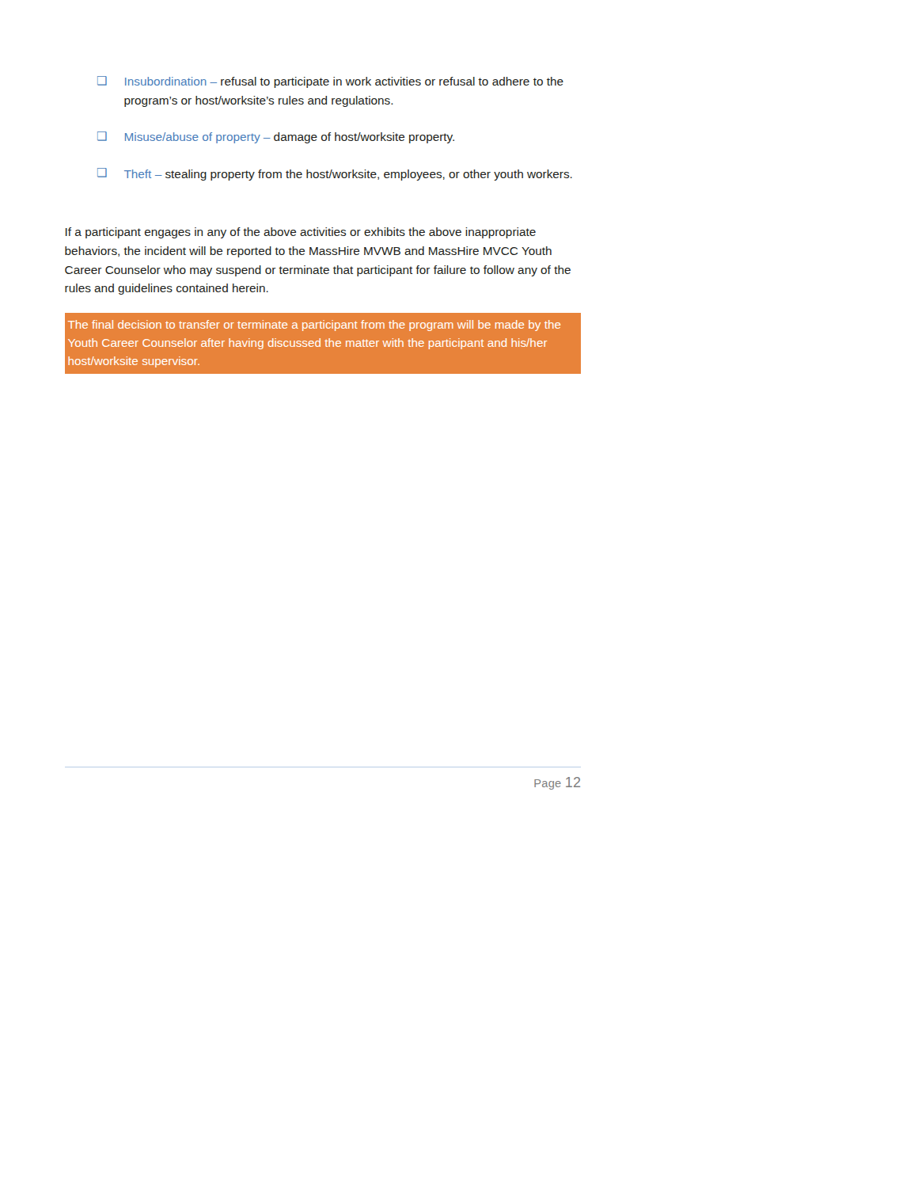Insubordination – refusal to participate in work activities or refusal to adhere to the program’s or host/worksite’s rules and regulations.
Misuse/abuse of property – damage of host/worksite property.
Theft – stealing property from the host/worksite, employees, or other youth workers.
If a participant engages in any of the above activities or exhibits the above inappropriate behaviors, the incident will be reported to the MassHire MVWB and MassHire MVCC Youth Career Counselor who may suspend or terminate that participant for failure to follow any of the rules and guidelines contained herein.
The final decision to transfer or terminate a participant from the program will be made by the Youth Career Counselor after having discussed the matter with the participant and his/her host/worksite supervisor.
Page 12